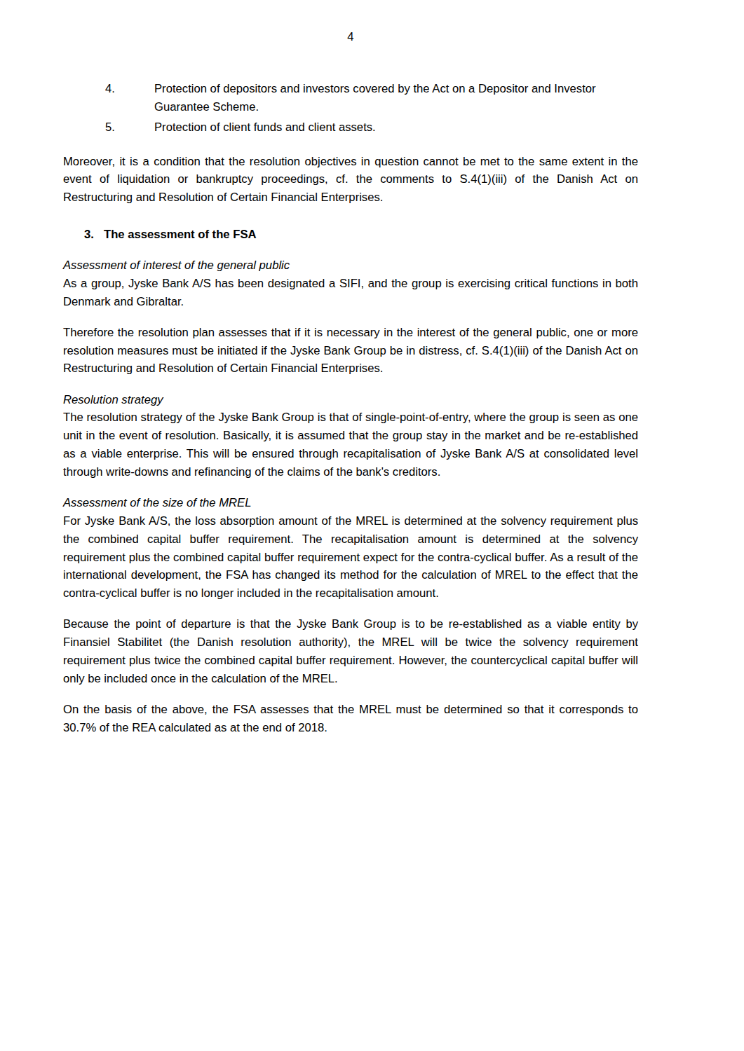4
4. Protection of depositors and investors covered by the Act on a Depositor and Investor Guarantee Scheme.
5. Protection of client funds and client assets.
Moreover, it is a condition that the resolution objectives in question cannot be met to the same extent in the event of liquidation or bankruptcy proceedings, cf. the comments to S.4(1)(iii) of the Danish Act on Restructuring and Resolution of Certain Financial Enterprises.
3. The assessment of the FSA
Assessment of interest of the general public
As a group, Jyske Bank A/S has been designated a SIFI, and the group is exercising critical functions in both Denmark and Gibraltar.
Therefore the resolution plan assesses that if it is necessary in the interest of the general public, one or more resolution measures must be initiated if the Jyske Bank Group be in distress, cf. S.4(1)(iii) of the Danish Act on Restructuring and Resolution of Certain Financial Enterprises.
Resolution strategy
The resolution strategy of the Jyske Bank Group is that of single-point-of-entry, where the group is seen as one unit in the event of resolution. Basically, it is assumed that the group stay in the market and be re-established as a viable enterprise. This will be ensured through recapitalisation of Jyske Bank A/S at consolidated level through write-downs and refinancing of the claims of the bank's creditors.
Assessment of the size of the MREL
For Jyske Bank A/S, the loss absorption amount of the MREL is determined at the solvency requirement plus the combined capital buffer requirement. The recapitalisation amount is determined at the solvency requirement plus the combined capital buffer requirement expect for the contra-cyclical buffer. As a result of the international development, the FSA has changed its method for the calculation of MREL to the effect that the contra-cyclical buffer is no longer included in the recapitalisation amount.
Because the point of departure is that the Jyske Bank Group is to be re-established as a viable entity by Finansiel Stabilitet (the Danish resolution authority), the MREL will be twice the solvency requirement requirement plus twice the combined capital buffer requirement. However, the countercyclical capital buffer will only be included once in the calculation of the MREL.
On the basis of the above, the FSA assesses that the MREL must be determined so that it corresponds to 30.7% of the REA calculated as at the end of 2018.